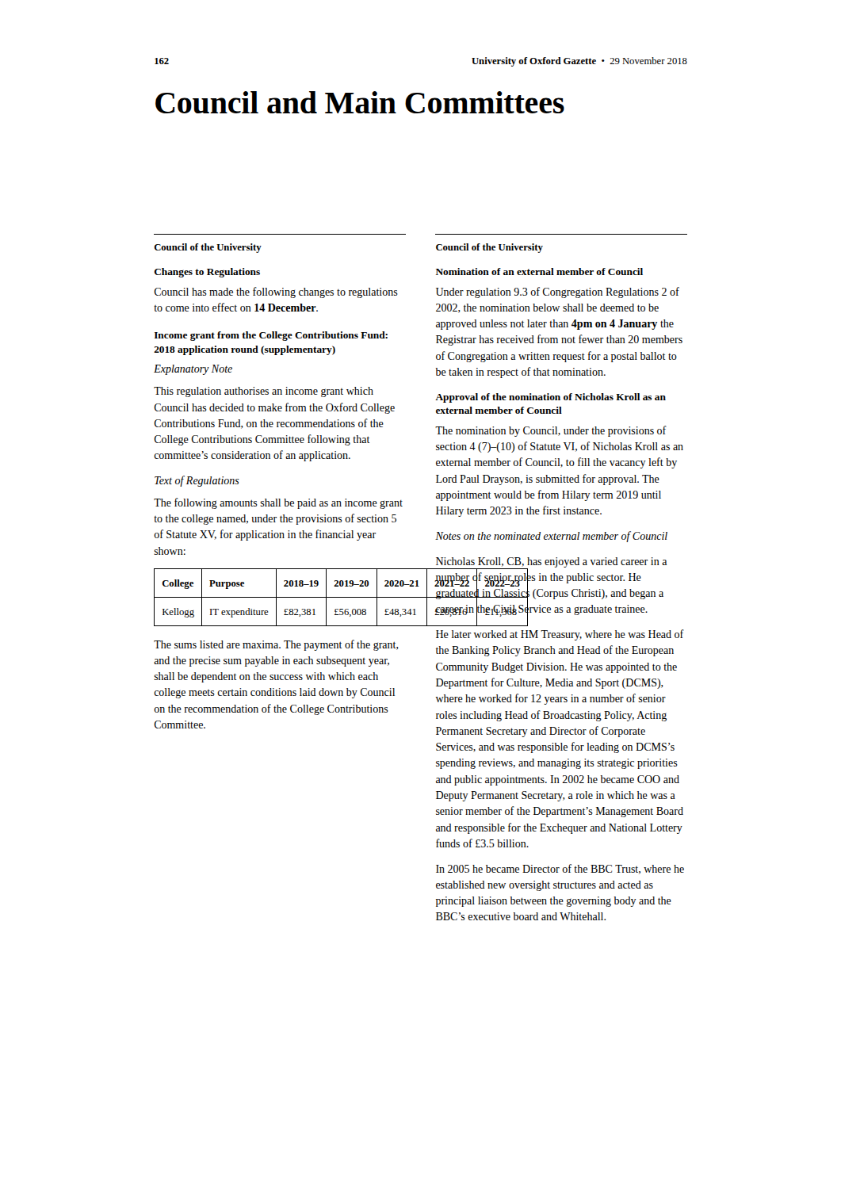162
University of Oxford Gazette • 29 November 2018
Council and Main Committees
Council of the University
Changes to Regulations
Council has made the following changes to regulations to come into effect on 14 December.
Income grant from the College Contributions Fund: 2018 application round (supplementary)
Explanatory Note
This regulation authorises an income grant which Council has decided to make from the Oxford College Contributions Fund, on the recommendations of the College Contributions Committee following that committee’s consideration of an application.
Text of Regulations
The following amounts shall be paid as an income grant to the college named, under the provisions of section 5 of Statute XV, for application in the financial year shown:
| College | Purpose | 2018–19 | 2019–20 | 2020–21 | 2021–22 | 2022–23 |
| --- | --- | --- | --- | --- | --- | --- |
| Kellogg | IT expenditure | £82,381 | £56,008 | £48,341 | £20,816 | £11,368 |
The sums listed are maxima. The payment of the grant, and the precise sum payable in each subsequent year, shall be dependent on the success with which each college meets certain conditions laid down by Council on the recommendation of the College Contributions Committee.
Council of the University
Nomination of an external member of Council
Under regulation 9.3 of Congregation Regulations 2 of 2002, the nomination below shall be deemed to be approved unless not later than 4pm on 4 January the Registrar has received from not fewer than 20 members of Congregation a written request for a postal ballot to be taken in respect of that nomination.
Approval of the nomination of Nicholas Kroll as an external member of Council
The nomination by Council, under the provisions of section 4 (7)–(10) of Statute VI, of Nicholas Kroll as an external member of Council, to fill the vacancy left by Lord Paul Drayson, is submitted for approval. The appointment would be from Hilary term 2019 until Hilary term 2023 in the first instance.
Notes on the nominated external member of Council
Nicholas Kroll, CB, has enjoyed a varied career in a number of senior roles in the public sector. He graduated in Classics (Corpus Christi), and began a career in the Civil Service as a graduate trainee.
He later worked at HM Treasury, where he was Head of the Banking Policy Branch and Head of the European Community Budget Division. He was appointed to the Department for Culture, Media and Sport (DCMS), where he worked for 12 years in a number of senior roles including Head of Broadcasting Policy, Acting Permanent Secretary and Director of Corporate Services, and was responsible for leading on DCMS’s spending reviews, and managing its strategic priorities and public appointments. In 2002 he became COO and Deputy Permanent Secretary, a role in which he was a senior member of the Department’s Management Board and responsible for the Exchequer and National Lottery funds of £3.5 billion.
In 2005 he became Director of the BBC Trust, where he established new oversight structures and acted as principal liaison between the governing body and the BBC’s executive board and Whitehall.